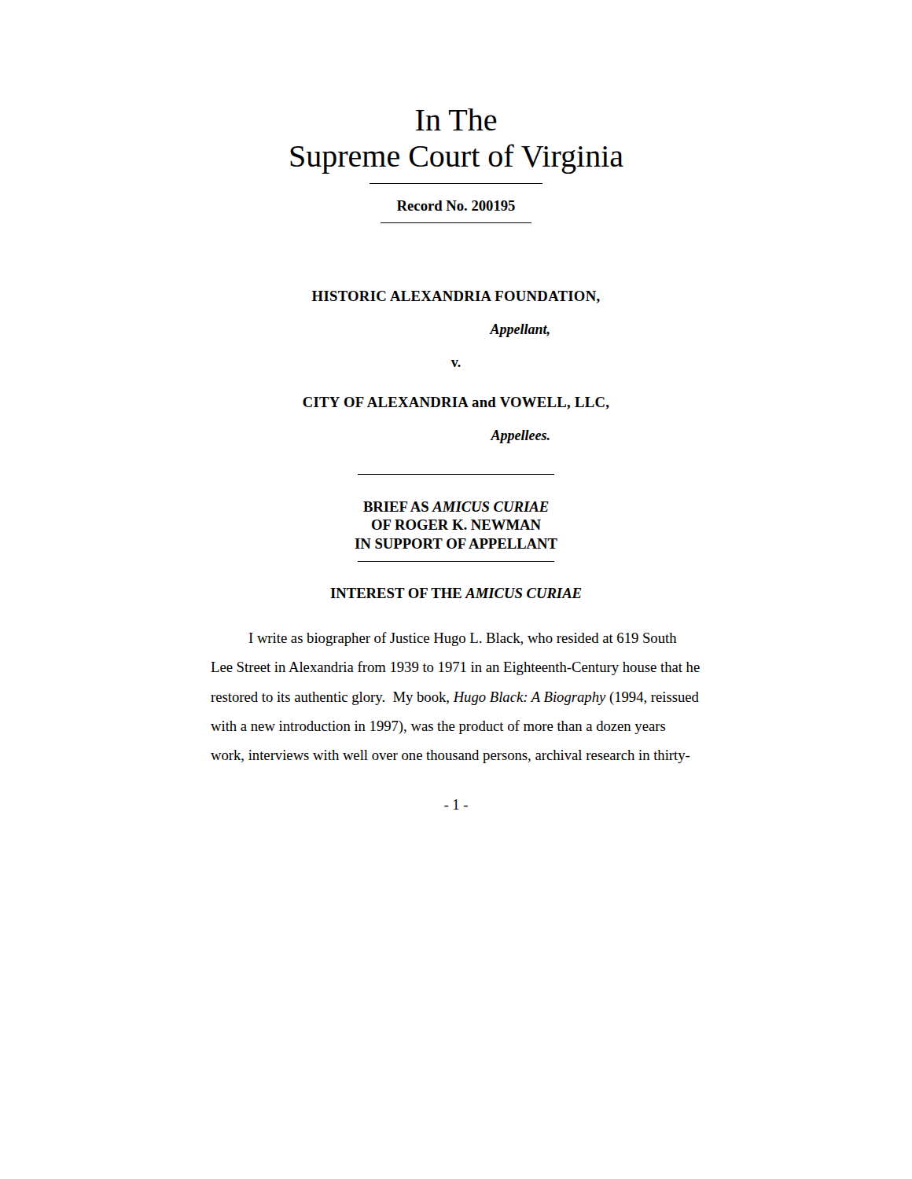In The Supreme Court of Virginia
Record No. 200195
HISTORIC ALEXANDRIA FOUNDATION,
Appellant,
v.
CITY OF ALEXANDRIA and VOWELL, LLC,
Appellees.
BRIEF AS AMICUS CURIAE
OF ROGER K. NEWMAN
IN SUPPORT OF APPELLANT
INTEREST OF THE AMICUS CURIAE
I write as biographer of Justice Hugo L. Black, who resided at 619 South Lee Street in Alexandria from 1939 to 1971 in an Eighteenth-Century house that he restored to its authentic glory. My book, Hugo Black: A Biography (1994, reissued with a new introduction in 1997), was the product of more than a dozen years work, interviews with well over one thousand persons, archival research in thirty-
- 1 -